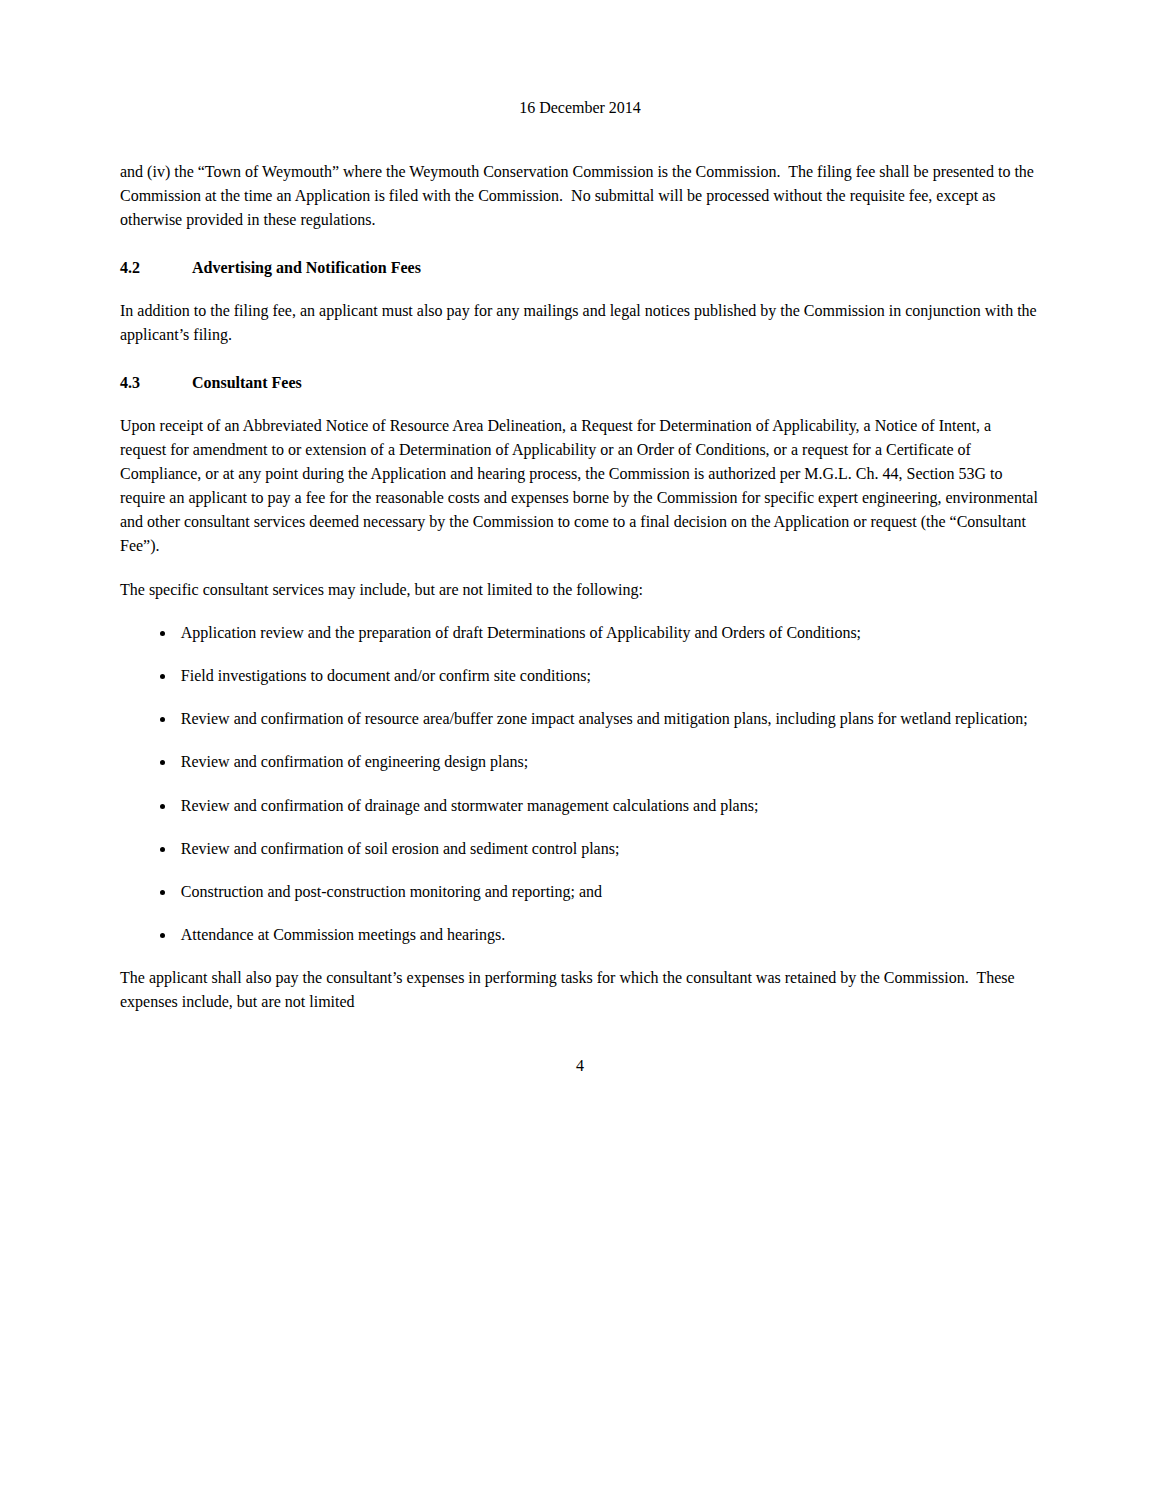16 December 2014
and (iv) the “Town of Weymouth” where the Weymouth Conservation Commission is the Commission. The filing fee shall be presented to the Commission at the time an Application is filed with the Commission. No submittal will be processed without the requisite fee, except as otherwise provided in these regulations.
4.2 Advertising and Notification Fees
In addition to the filing fee, an applicant must also pay for any mailings and legal notices published by the Commission in conjunction with the applicant’s filing.
4.3 Consultant Fees
Upon receipt of an Abbreviated Notice of Resource Area Delineation, a Request for Determination of Applicability, a Notice of Intent, a request for amendment to or extension of a Determination of Applicability or an Order of Conditions, or a request for a Certificate of Compliance, or at any point during the Application and hearing process, the Commission is authorized per M.G.L. Ch. 44, Section 53G to require an applicant to pay a fee for the reasonable costs and expenses borne by the Commission for specific expert engineering, environmental and other consultant services deemed necessary by the Commission to come to a final decision on the Application or request (the “Consultant Fee”).
The specific consultant services may include, but are not limited to the following:
Application review and the preparation of draft Determinations of Applicability and Orders of Conditions;
Field investigations to document and/or confirm site conditions;
Review and confirmation of resource area/buffer zone impact analyses and mitigation plans, including plans for wetland replication;
Review and confirmation of engineering design plans;
Review and confirmation of drainage and stormwater management calculations and plans;
Review and confirmation of soil erosion and sediment control plans;
Construction and post-construction monitoring and reporting; and
Attendance at Commission meetings and hearings.
The applicant shall also pay the consultant’s expenses in performing tasks for which the consultant was retained by the Commission. These expenses include, but are not limited
4